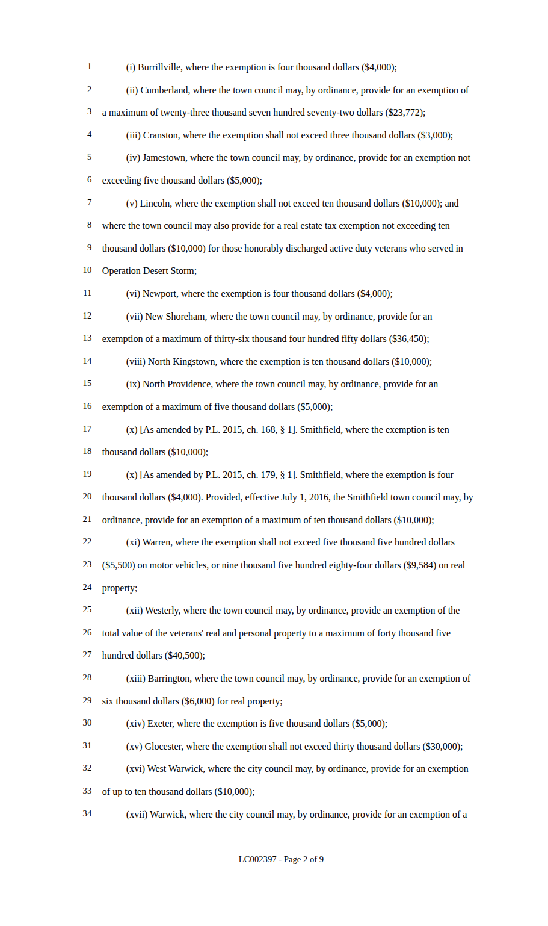1
(i) Burrillville, where the exemption is four thousand dollars ($4,000);
2
(ii) Cumberland, where the town council may, by ordinance, provide for an exemption of
3
a maximum of twenty-three thousand seven hundred seventy-two dollars ($23,772);
4
(iii) Cranston, where the exemption shall not exceed three thousand dollars ($3,000);
5
(iv) Jamestown, where the town council may, by ordinance, provide for an exemption not
6
exceeding five thousand dollars ($5,000);
7
(v) Lincoln, where the exemption shall not exceed ten thousand dollars ($10,000); and
8
where the town council may also provide for a real estate tax exemption not exceeding ten
9
thousand dollars ($10,000) for those honorably discharged active duty veterans who served in
10
Operation Desert Storm;
11
(vi) Newport, where the exemption is four thousand dollars ($4,000);
12
(vii) New Shoreham, where the town council may, by ordinance, provide for an
13
exemption of a maximum of thirty-six thousand four hundred fifty dollars ($36,450);
14
(viii) North Kingstown, where the exemption is ten thousand dollars ($10,000);
15
(ix) North Providence, where the town council may, by ordinance, provide for an
16
exemption of a maximum of five thousand dollars ($5,000);
17
(x) [As amended by P.L. 2015, ch. 168, § 1]. Smithfield, where the exemption is ten
18
thousand dollars ($10,000);
19
(x) [As amended by P.L. 2015, ch. 179, § 1]. Smithfield, where the exemption is four
20
thousand dollars ($4,000). Provided, effective July 1, 2016, the Smithfield town council may, by
21
ordinance, provide for an exemption of a maximum of ten thousand dollars ($10,000);
22
(xi) Warren, where the exemption shall not exceed five thousand five hundred dollars
23
($5,500) on motor vehicles, or nine thousand five hundred eighty-four dollars ($9,584) on real
24
property;
25
(xii) Westerly, where the town council may, by ordinance, provide an exemption of the
26
total value of the veterans' real and personal property to a maximum of forty thousand five
27
hundred dollars ($40,500);
28
(xiii) Barrington, where the town council may, by ordinance, provide for an exemption of
29
six thousand dollars ($6,000) for real property;
30
(xiv) Exeter, where the exemption is five thousand dollars ($5,000);
31
(xv) Glocester, where the exemption shall not exceed thirty thousand dollars ($30,000);
32
(xvi) West Warwick, where the city council may, by ordinance, provide for an exemption
33
of up to ten thousand dollars ($10,000);
34
(xvii) Warwick, where the city council may, by ordinance, provide for an exemption of a
LC002397 - Page 2 of 9